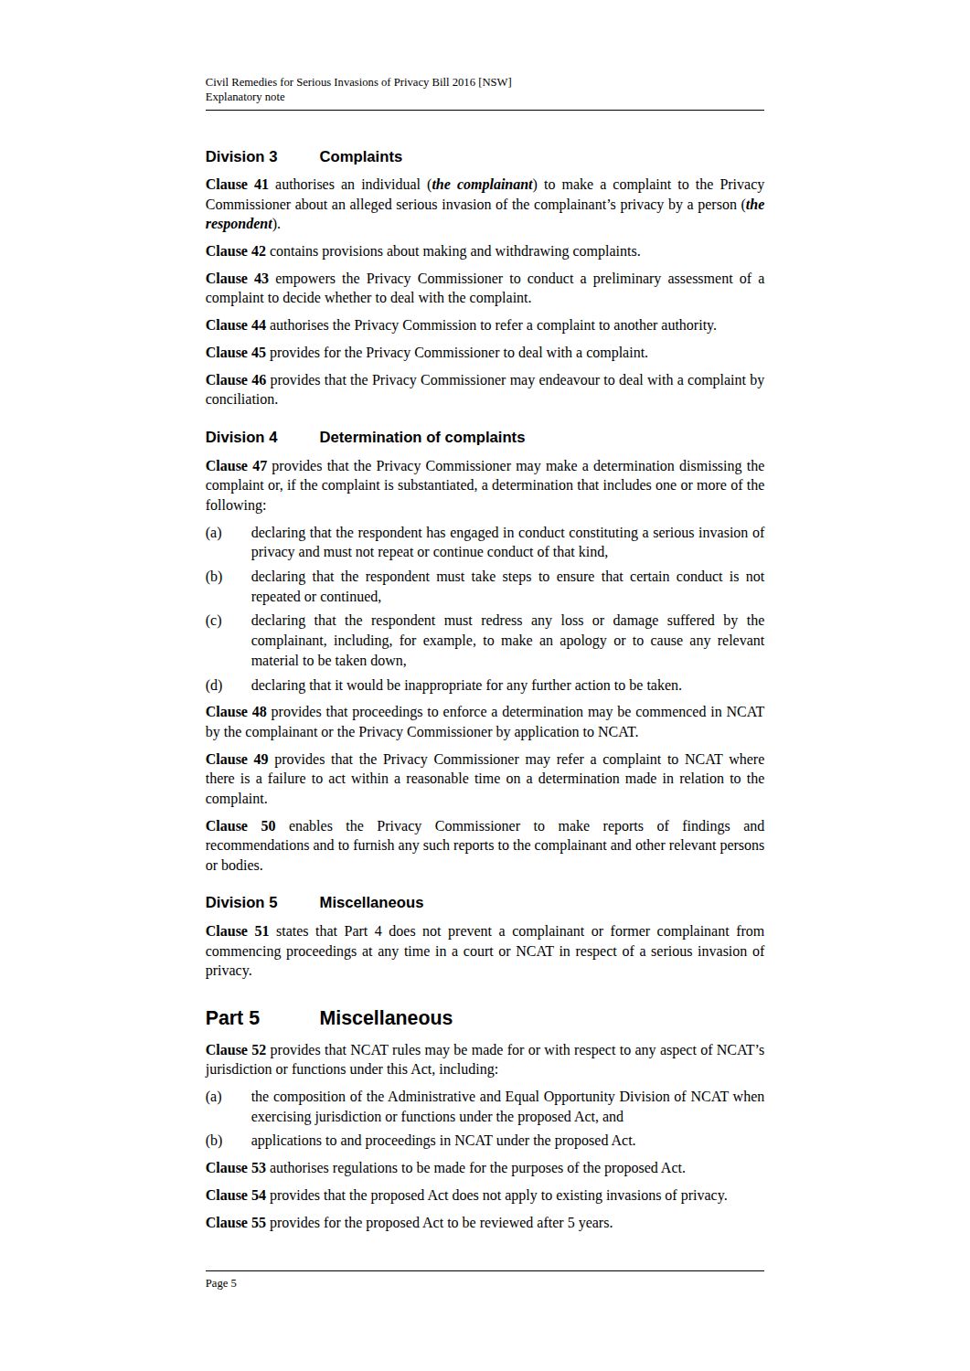Civil Remedies for Serious Invasions of Privacy Bill 2016 [NSW] Explanatory note
Division 3 Complaints
Clause 41 authorises an individual (the complainant) to make a complaint to the Privacy Commissioner about an alleged serious invasion of the complainant’s privacy by a person (the respondent).
Clause 42 contains provisions about making and withdrawing complaints.
Clause 43 empowers the Privacy Commissioner to conduct a preliminary assessment of a complaint to decide whether to deal with the complaint.
Clause 44 authorises the Privacy Commission to refer a complaint to another authority.
Clause 45 provides for the Privacy Commissioner to deal with a complaint.
Clause 46 provides that the Privacy Commissioner may endeavour to deal with a complaint by conciliation.
Division 4 Determination of complaints
Clause 47 provides that the Privacy Commissioner may make a determination dismissing the complaint or, if the complaint is substantiated, a determination that includes one or more of the following:
(a) declaring that the respondent has engaged in conduct constituting a serious invasion of privacy and must not repeat or continue conduct of that kind,
(b) declaring that the respondent must take steps to ensure that certain conduct is not repeated or continued,
(c) declaring that the respondent must redress any loss or damage suffered by the complainant, including, for example, to make an apology or to cause any relevant material to be taken down,
(d) declaring that it would be inappropriate for any further action to be taken.
Clause 48 provides that proceedings to enforce a determination may be commenced in NCAT by the complainant or the Privacy Commissioner by application to NCAT.
Clause 49 provides that the Privacy Commissioner may refer a complaint to NCAT where there is a failure to act within a reasonable time on a determination made in relation to the complaint.
Clause 50 enables the Privacy Commissioner to make reports of findings and recommendations and to furnish any such reports to the complainant and other relevant persons or bodies.
Division 5 Miscellaneous
Clause 51 states that Part 4 does not prevent a complainant or former complainant from commencing proceedings at any time in a court or NCAT in respect of a serious invasion of privacy.
Part 5 Miscellaneous
Clause 52 provides that NCAT rules may be made for or with respect to any aspect of NCAT’s jurisdiction or functions under this Act, including:
(a) the composition of the Administrative and Equal Opportunity Division of NCAT when exercising jurisdiction or functions under the proposed Act, and
(b) applications to and proceedings in NCAT under the proposed Act.
Clause 53 authorises regulations to be made for the purposes of the proposed Act.
Clause 54 provides that the proposed Act does not apply to existing invasions of privacy.
Clause 55 provides for the proposed Act to be reviewed after 5 years.
Page 5